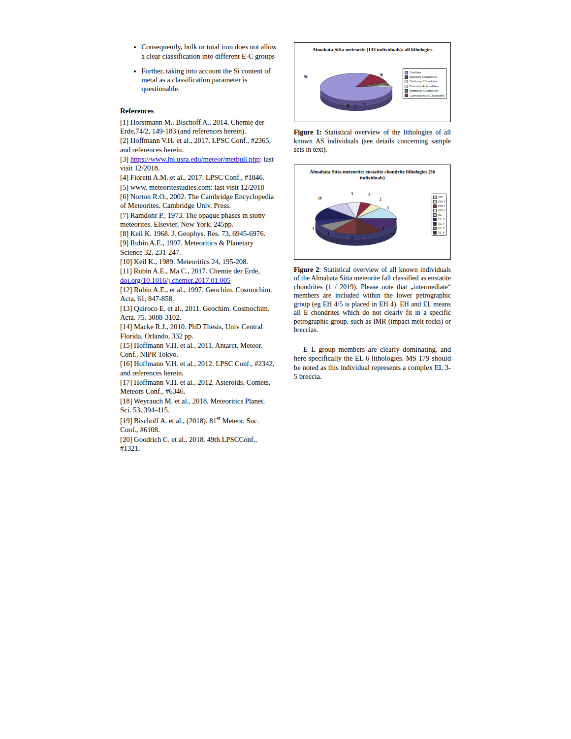Consequently, bulk or total iron does not allow a clear classification into different E-C groups
Further, taking into account the Si content of metal as a classification parameter is questionable.
References
[1] Horstmann M., Bischoff A., 2014. Chemie der Erde,74/2, 149-183 (and references herein).
[2] Hoffmann V.H. et al., 2017. LPSC Conf., #2365, and references herein.
[3] https://www.lpi.usra.edu/meteor/metbull.php: last visit 12/2018.
[4] Fioretti A.M. et al., 2017. LPSC Conf., #1846.
[5] www. meteoritestudies.com: last visit 12/2018
[6] Norton R.O., 2002. The Cambridge Encyclopedia of Meteorites. Cambridge Univ. Press.
[7] Ramdohr P., 1973. The opaque phases in stony meteorites. Elsevier, New York, 245pp.
[8] Keil K. 1968. J. Geophys. Res. 73, 6945-6976.
[9] Rubin A.E., 1997. Meteoritics & Planetary Science 32, 231-247.
[10] Keil K., 1989. Meteoritics 24, 195-208.
[11] Rubin A.E., Ma C., 2017. Chemie der Erde, doi.org/10.1016/j.chemer.2017.01.005
[12] Rubin A.E., et al., 1997. Geochim. Cosmochim. Acta, 61, 847-858.
[13] Quiroco E. et al., 2011. Geochim. Cosmochim. Acta, 75, 3088-3102.
[14] Macke R.J., 2010. PhD Thesis, Univ Central Florida, Orlando, 332 pp.
[15] Hoffmann V.H. et al., 2011. Antarct. Meteor. Conf., NIPR Tokyo.
[16] Hoffmann V.H. et al., 2012. LPSC Conf., #2342, and references herein.
[17] Hoffmann V.H. et al., 2012. Asteroids, Comets, Meteors Conf., #6346.
[18] Weyrauch M. et al., 2018. Meteoritics Planet. Sci. 53, 394-415.
[19] Bischoff A. et al., (2018). 81st Meteor. Soc. Conf., #6108.
[20] Goodrich C. et al., 2018. 49th LPSCConf., #1321.
Almahata Sitta meteorite (143 individuals): all lithologies
96
36
11
2
7
Ureilites
Enstatite Chondrites
Ordinary Chondrites
Enstatite Achondrites
Rumuruti Chondrites
Carbonaceous Chondrites
Figure 1: Statistical overview of the lithologies of all known AS individuals (see details concerning sample sets in text).
Almahata Sitta meteorite: enstatite chondrite lithologies (36 individuals)
10
3
1
2
3
5
8
1
3
EH
EH 3
EH 4
EH 5
EL
EL 3
EL 4
EL 5
EL 6
Figure 2: Statistical overview of all known individuals of the Almahata Sitta meteorite fall classified as enstatite chondrites (1 / 2019). Please note that „intermediate“ members are included within the lower petrographic group (eg EH 4/5 is placed in EH 4). EH and EL means all E chondrites which do not clearly fit in a specific petrographic group, such as IMR (impact melt rocks) or breccias.
E–L group members are clearly dominating, and here specifically the EL 6 lithologies. MS 179 should be noted as this individual represents a complex EL 3-5 breccia.